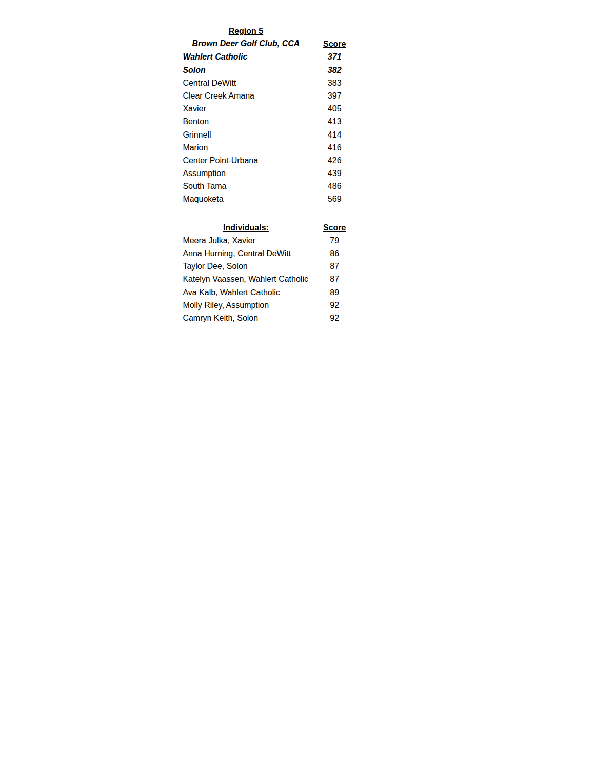| Region 5 | |
| Brown Deer Golf Club, CCA | Score |
| Wahlert Catholic | 371 |
| Solon | 382 |
| Central DeWitt | 383 |
| Clear Creek Amana | 397 |
| Xavier | 405 |
| Benton | 413 |
| Grinnell | 414 |
| Marion | 416 |
| Center Point-Urbana | 426 |
| Assumption | 439 |
| South Tama | 486 |
| Maquoketa | 569 |
| Individuals: | Score |
| Meera Julka, Xavier | 79 |
| Anna Hurning, Central DeWitt | 86 |
| Taylor Dee, Solon | 87 |
| Katelyn Vaassen, Wahlert Catholic | 87 |
| Ava Kalb, Wahlert Catholic | 89 |
| Molly Riley, Assumption | 92 |
| Camryn Keith, Solon | 92 |